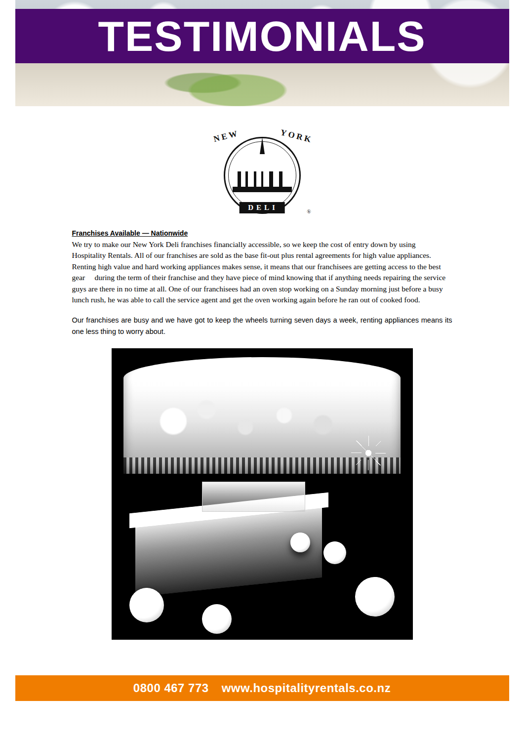TESTIMONIALS
NEW YORK DELI ®
Franchises Available — Nationwide
We try to make our New York Deli franchises financially accessible, so we keep the cost of entry down by using Hospitality Rentals. All of our franchises are sold as the base fit-out plus rental agreements for high value appliances. Renting high value and hard working appliances makes sense, it means that our franchisees are getting access to the best gear during the term of their franchise and they have piece of mind knowing that if anything needs repairing the service guys are there in no time at all. One of our franchisees had an oven stop working on a Sunday morning just before a busy lunch rush, he was able to call the service agent and get the oven working again before he ran out of cooked food.
Our franchises are busy and we have got to keep the wheels turning seven days a week, renting appliances means its one less thing to worry about.
0800 467 773 www.hospitalityrentals.co.nz